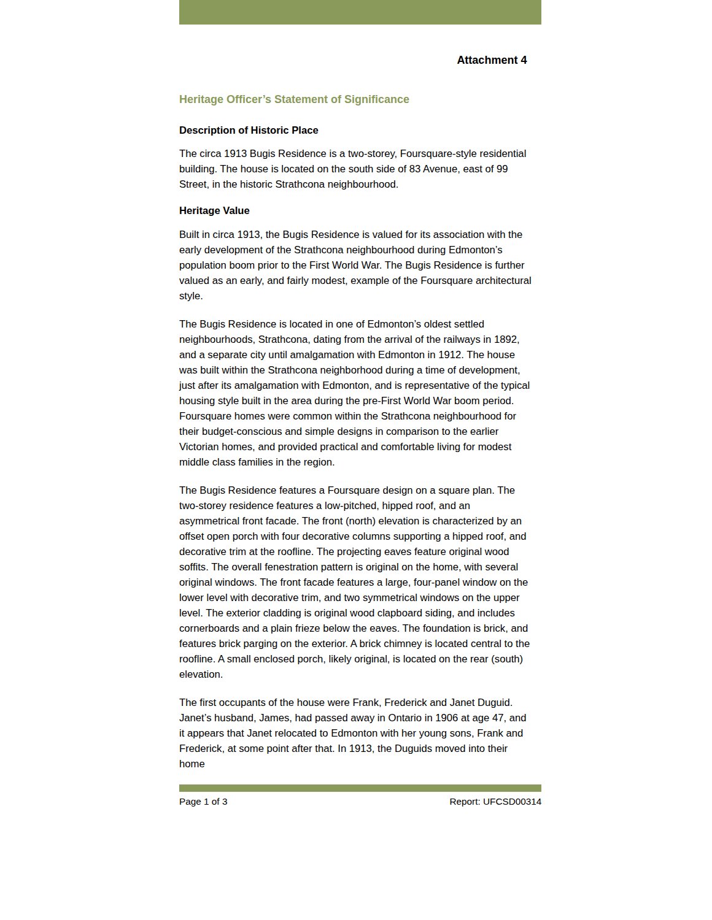Attachment 4
Heritage Officer’s Statement of Significance
Description of Historic Place
The circa 1913 Bugis Residence is a two-storey, Foursquare-style residential building. The house is located on the south side of 83 Avenue, east of 99 Street, in the historic Strathcona neighbourhood.
Heritage Value
Built in circa 1913, the Bugis Residence is valued for its association with the early development of the Strathcona neighbourhood during Edmonton’s population boom prior to the First World War. The Bugis Residence is further valued as an early, and fairly modest, example of the Foursquare architectural style.
The Bugis Residence is located in one of Edmonton’s oldest settled neighbourhoods, Strathcona, dating from the arrival of the railways in 1892, and a separate city until amalgamation with Edmonton in 1912. The house was built within the Strathcona neighborhood during a time of development, just after its amalgamation with Edmonton, and is representative of the typical housing style built in the area during the pre-First World War boom period. Foursquare homes were common within the Strathcona neighbourhood for their budget-conscious and simple designs in comparison to the earlier Victorian homes, and provided practical and comfortable living for modest middle class families in the region.
The Bugis Residence features a Foursquare design on a square plan. The two-storey residence features a low-pitched, hipped roof, and an asymmetrical front facade. The front (north) elevation is characterized by an offset open porch with four decorative columns supporting a hipped roof, and decorative trim at the roofline. The projecting eaves feature original wood soffits. The overall fenestration pattern is original on the home, with several original windows. The front facade features a large, four-panel window on the lower level with decorative trim, and two symmetrical windows on the upper level. The exterior cladding is original wood clapboard siding, and includes cornerboards and a plain frieze below the eaves. The foundation is brick, and features brick parging on the exterior. A brick chimney is located central to the roofline. A small enclosed porch, likely original, is located on the rear (south) elevation.
The first occupants of the house were Frank, Frederick and Janet Duguid. Janet’s husband, James, had passed away in Ontario in 1906 at age 47, and it appears that Janet relocated to Edmonton with her young sons, Frank and Frederick, at some point after that. In 1913, the Duguids moved into their home
Page 1 of 3 Report: UFCSD00314